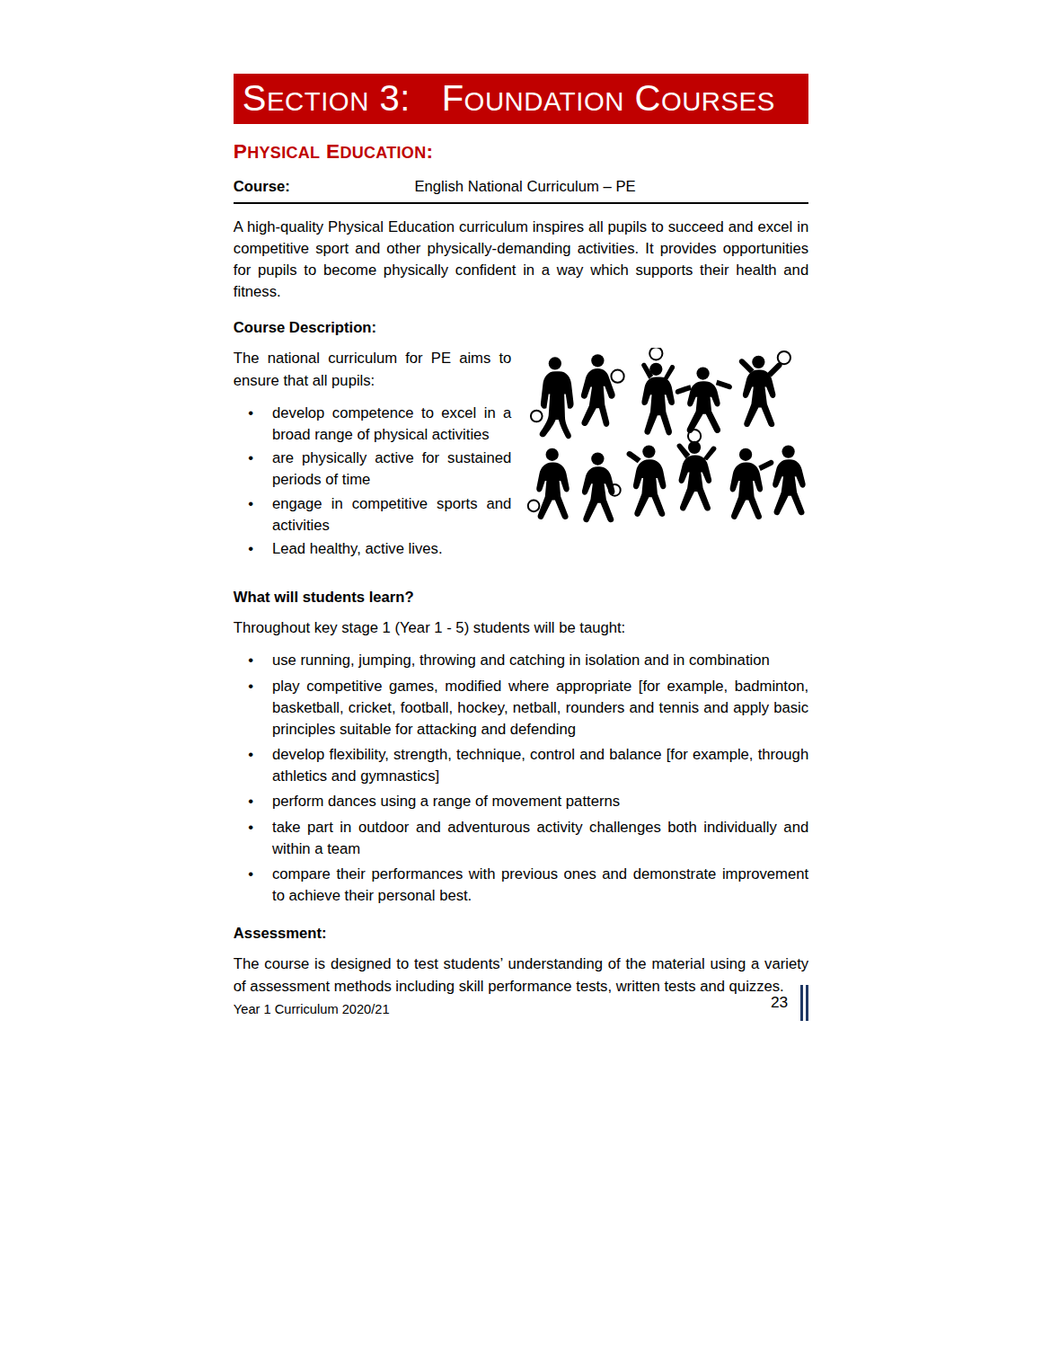SECTION 3: FOUNDATION COURSES
PHYSICAL EDUCATION:
Course:
English National Curriculum – PE
A high-quality Physical Education curriculum inspires all pupils to succeed and excel in competitive sport and other physically-demanding activities. It provides opportunities for pupils to become physically confident in a way which supports their health and fitness.
Course Description:
The national curriculum for PE aims to ensure that all pupils:
develop competence to excel in a broad range of physical activities
are physically active for sustained periods of time
engage in competitive sports and activities
Lead healthy, active lives.
What will students learn?
Throughout key stage 1 (Year 1 - 5) students will be taught:
use running, jumping, throwing and catching in isolation and in combination
play competitive games, modified where appropriate [for example, badminton, basketball, cricket, football, hockey, netball, rounders and tennis and apply basic principles suitable for attacking and defending
develop flexibility, strength, technique, control and balance [for example, through athletics and gymnastics]
perform dances using a range of movement patterns
take part in outdoor and adventurous activity challenges both individually and within a team
compare their performances with previous ones and demonstrate improvement to achieve their personal best.
Assessment:
The course is designed to test students’ understanding of the material using a variety of assessment methods including skill performance tests, written tests and quizzes.
Year 1 Curriculum 2020/21
23